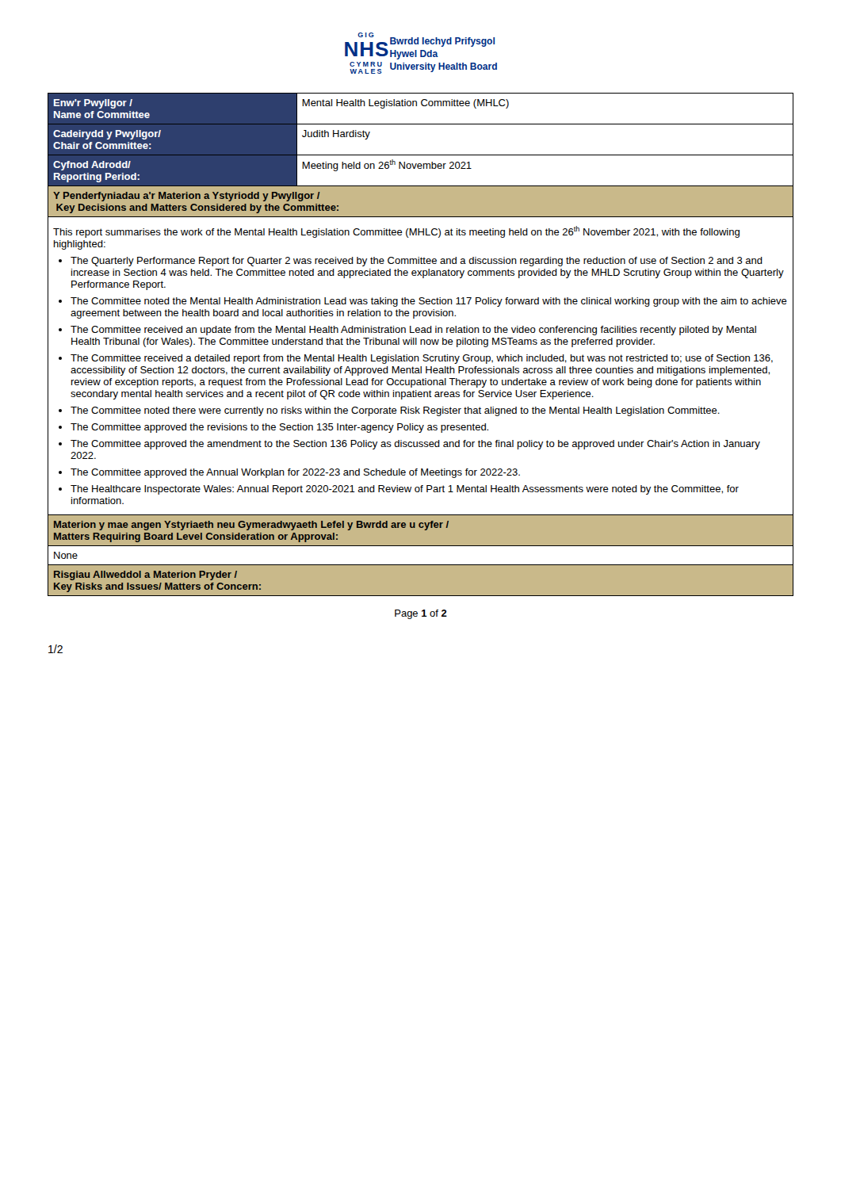| GIG NHS CYMRU WALES | Bwrdd Iechyd Prifysgol Hywel Dda University Health Board |
| Enw'r Pwyllgor / Name of Committee | Mental Health Legislation Committee (MHLC) |
| Cadeirydd y Pwyllgor/ Chair of Committee: | Judith Hardisty |
| Cyfnod Adrodd/ Reporting Period: | Meeting held on 26 th November 2021 |
| Y Penderfyniadau a'r Materion a Ystyriodd y Pwyllgor / Key Decisions and Matters Considered by the Committee: |
| This report summarises the work of the Mental Health Legislation Committee (MHLC) at its meeting held on the 26 th November 2021, with the following highlighted: The Quarterly Performance Report for Quarter 2 was received by the Committee and a discussion regarding the reduction of use of Section 2 and 3 and increase in Section 4 was held. The Committee noted and appreciated the explanatory comments provided by the MHLD Scrutiny Group within the Quarterly Performance Report. The Committee noted the Mental Health Administration Lead was taking the Section 117 Policy forward with the clinical working group with the aim to achieve agreement between the health board and local authorities in relation to the provision. The Committee received an update from the Mental Health Administration Lead in relation to the video conferencing facilities recently piloted by Mental Health Tribunal (for Wales). The Committee understand that the Tribunal will now be piloting MSTeams as the preferred provider. The Committee received a detailed report from the Mental Health Legislation Scrutiny Group, which included, but was not restricted to; use of Section 136, accessibility of Section 12 doctors, the current availability of Approved Mental Health Professionals across all three counties and mitigations implemented, review of exception reports, a request from the Professional Lead for Occupational Therapy to undertake a review of work being done for patients within secondary mental health services and a recent pilot of QR code within inpatient areas for Service User Experience. The Committee noted there were currently no risks within the Corporate Risk Register that aligned to the Mental Health Legislation Committee. The Committee approved the revisions to the Section 135 Inter-agency Policy as presented. The Committee approved the amendment to the Section 136 Policy as discussed and for the final policy to be approved under Chair's Action in January 2022. The Committee approved the Annual Workplan for 2022-23 and Schedule of Meetings for 2022-23. The Healthcare Inspectorate Wales: Annual Report 2020-2021 and Review of Part 1 Mental Health Assessments were noted by the Committee, for information. |
| Materion y mae angen Ystyriaeth neu Gymeradwyaeth Lefel y Bwrdd are u cyfer / Matters Requiring Board Level Consideration or Approval: |
| None |
| Risgiau Allweddol a Materion Pryder / Key Risks and Issues/ Matters of Concern: |
Page 1 of 2
1/2